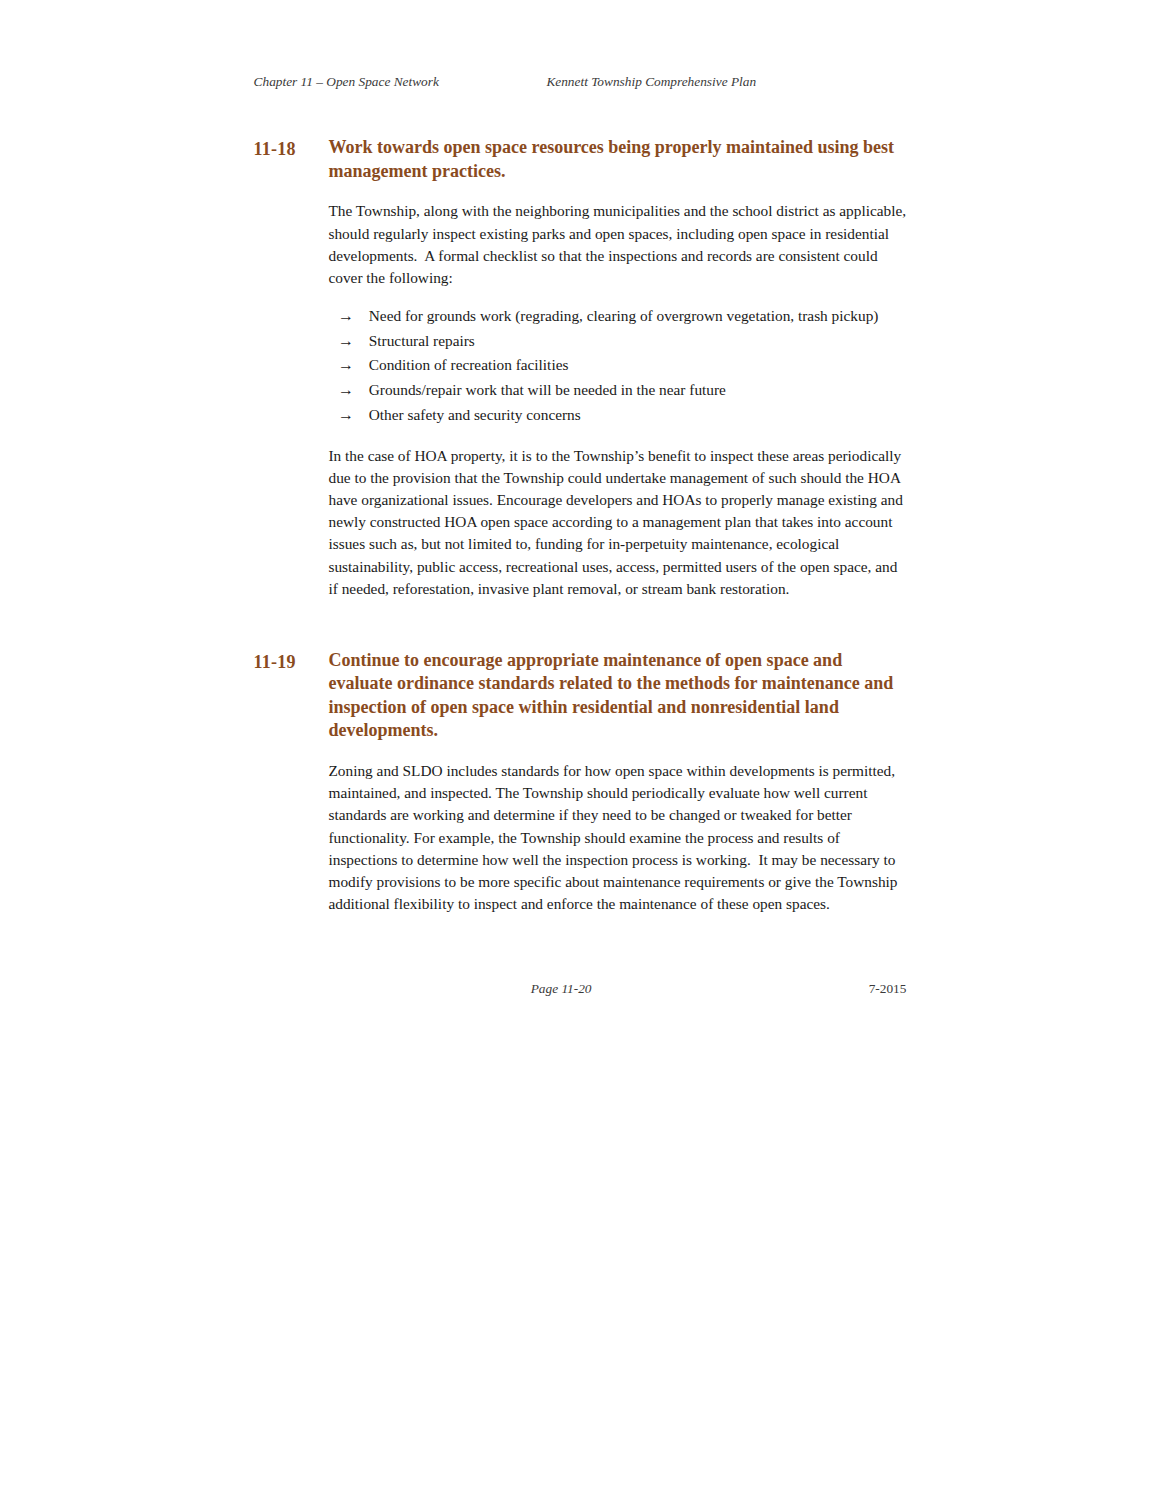Chapter 11 – Open Space Network Kennett Township Comprehensive Plan
11-18
Work towards open space resources being properly maintained using best management practices.
The Township, along with the neighboring municipalities and the school district as applicable, should regularly inspect existing parks and open spaces, including open space in residential developments. A formal checklist so that the inspections and records are consistent could cover the following:
Need for grounds work (regrading, clearing of overgrown vegetation, trash pickup)
Structural repairs
Condition of recreation facilities
Grounds/repair work that will be needed in the near future
Other safety and security concerns
In the case of HOA property, it is to the Township’s benefit to inspect these areas periodically due to the provision that the Township could undertake management of such should the HOA have organizational issues. Encourage developers and HOAs to properly manage existing and newly constructed HOA open space according to a management plan that takes into account issues such as, but not limited to, funding for in-perpetuity maintenance, ecological sustainability, public access, recreational uses, access, permitted users of the open space, and if needed, reforestation, invasive plant removal, or stream bank restoration.
11-19
Continue to encourage appropriate maintenance of open space and evaluate ordinance standards related to the methods for maintenance and inspection of open space within residential and nonresidential land developments.
Zoning and SLDO includes standards for how open space within developments is permitted, maintained, and inspected. The Township should periodically evaluate how well current standards are working and determine if they need to be changed or tweaked for better functionality. For example, the Township should examine the process and results of inspections to determine how well the inspection process is working. It may be necessary to modify provisions to be more specific about maintenance requirements or give the Township additional flexibility to inspect and enforce the maintenance of these open spaces.
Page 11-20 7-2015